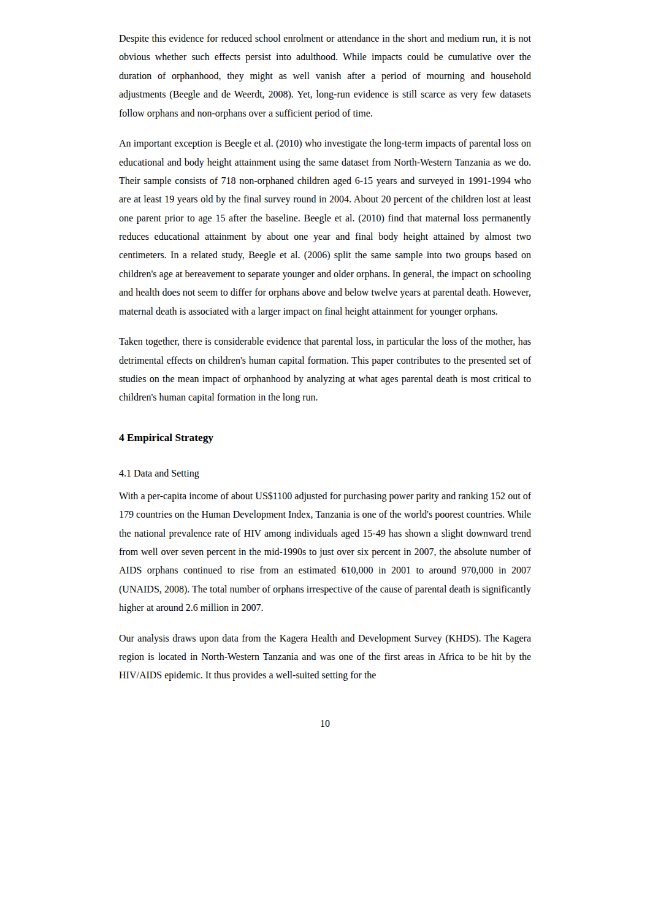Despite this evidence for reduced school enrolment or attendance in the short and medium run, it is not obvious whether such effects persist into adulthood. While impacts could be cumulative over the duration of orphanhood, they might as well vanish after a period of mourning and household adjustments (Beegle and de Weerdt, 2008). Yet, long-run evidence is still scarce as very few datasets follow orphans and non-orphans over a sufficient period of time.
An important exception is Beegle et al. (2010) who investigate the long-term impacts of parental loss on educational and body height attainment using the same dataset from North-Western Tanzania as we do. Their sample consists of 718 non-orphaned children aged 6-15 years and surveyed in 1991-1994 who are at least 19 years old by the final survey round in 2004. About 20 percent of the children lost at least one parent prior to age 15 after the baseline. Beegle et al. (2010) find that maternal loss permanently reduces educational attainment by about one year and final body height attained by almost two centimeters. In a related study, Beegle et al. (2006) split the same sample into two groups based on children's age at bereavement to separate younger and older orphans. In general, the impact on schooling and health does not seem to differ for orphans above and below twelve years at parental death. However, maternal death is associated with a larger impact on final height attainment for younger orphans.
Taken together, there is considerable evidence that parental loss, in particular the loss of the mother, has detrimental effects on children's human capital formation. This paper contributes to the presented set of studies on the mean impact of orphanhood by analyzing at what ages parental death is most critical to children's human capital formation in the long run.
4 Empirical Strategy
4.1 Data and Setting
With a per-capita income of about US$1100 adjusted for purchasing power parity and ranking 152 out of 179 countries on the Human Development Index, Tanzania is one of the world's poorest countries. While the national prevalence rate of HIV among individuals aged 15-49 has shown a slight downward trend from well over seven percent in the mid-1990s to just over six percent in 2007, the absolute number of AIDS orphans continued to rise from an estimated 610,000 in 2001 to around 970,000 in 2007 (UNAIDS, 2008). The total number of orphans irrespective of the cause of parental death is significantly higher at around 2.6 million in 2007.
Our analysis draws upon data from the Kagera Health and Development Survey (KHDS). The Kagera region is located in North-Western Tanzania and was one of the first areas in Africa to be hit by the HIV/AIDS epidemic. It thus provides a well-suited setting for the
10